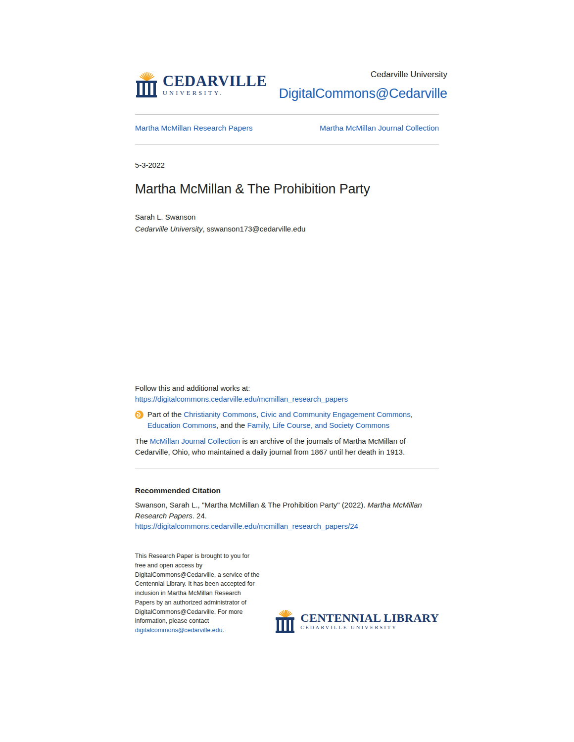CEDARVILLE
UNIVERSITY.
Cedarville University
DigitalCommons@Cedarville
Martha McMillan Research Papers
Martha McMillan Journal Collection
5-3-2022
Martha McMillan & The Prohibition Party
Sarah L. Swanson
Cedarville University, sswanson173@cedarville.edu
Follow this and additional works at: https://digitalcommons.cedarville.edu/mcmillan_research_papers
Part of the Christianity Commons, Civic and Community Engagement Commons, Education Commons, and the Family, Life Course, and Society Commons
The McMillan Journal Collection is an archive of the journals of Martha McMillan of Cedarville, Ohio, who maintained a daily journal from 1867 until her death in 1913.
Recommended Citation
Swanson, Sarah L., "Martha McMillan & The Prohibition Party" (2022). Martha McMillan Research Papers. 24.
https://digitalcommons.cedarville.edu/mcmillan_research_papers/24
This Research Paper is brought to you for free and open access by DigitalCommons@Cedarville, a service of the Centennial Library. It has been accepted for inclusion in Martha McMillan Research Papers by an authorized administrator of DigitalCommons@Cedarville. For more information, please contact digitalcommons@cedarville.edu.
CENTENNIAL LIBRARY
CEDARVILLE UNIVERSITY